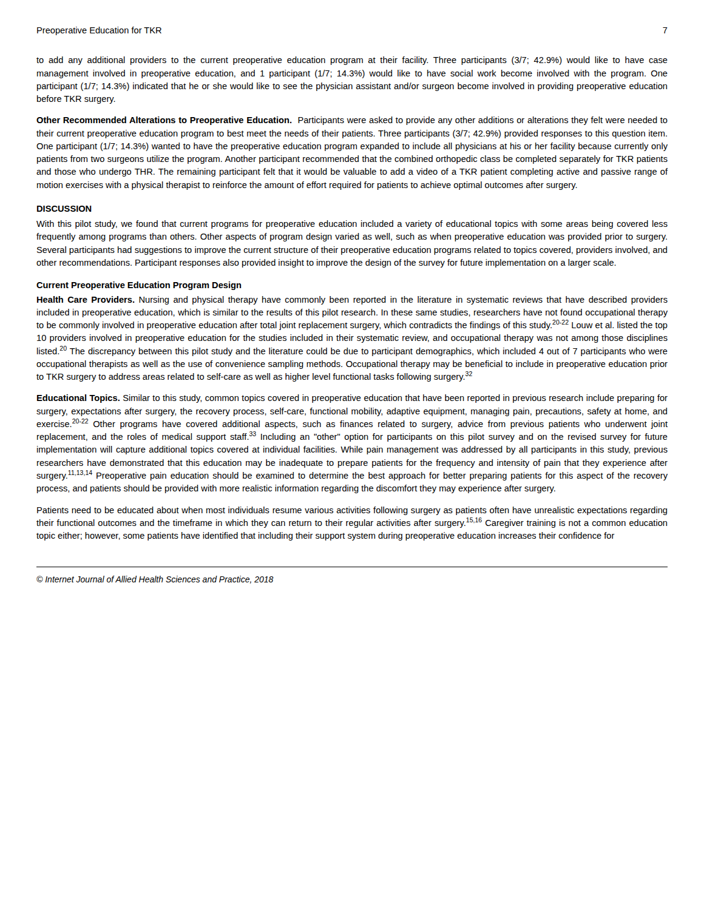Preoperative Education for TKR
7
to add any additional providers to the current preoperative education program at their facility. Three participants (3/7; 42.9%) would like to have case management involved in preoperative education, and 1 participant (1/7; 14.3%) would like to have social work become involved with the program. One participant (1/7; 14.3%) indicated that he or she would like to see the physician assistant and/or surgeon become involved in providing preoperative education before TKR surgery.
Other Recommended Alterations to Preoperative Education. Participants were asked to provide any other additions or alterations they felt were needed to their current preoperative education program to best meet the needs of their patients. Three participants (3/7; 42.9%) provided responses to this question item. One participant (1/7; 14.3%) wanted to have the preoperative education program expanded to include all physicians at his or her facility because currently only patients from two surgeons utilize the program. Another participant recommended that the combined orthopedic class be completed separately for TKR patients and those who undergo THR. The remaining participant felt that it would be valuable to add a video of a TKR patient completing active and passive range of motion exercises with a physical therapist to reinforce the amount of effort required for patients to achieve optimal outcomes after surgery.
Discussion
With this pilot study, we found that current programs for preoperative education included a variety of educational topics with some areas being covered less frequently among programs than others. Other aspects of program design varied as well, such as when preoperative education was provided prior to surgery. Several participants had suggestions to improve the current structure of their preoperative education programs related to topics covered, providers involved, and other recommendations. Participant responses also provided insight to improve the design of the survey for future implementation on a larger scale.
Current Preoperative Education Program Design
Health Care Providers. Nursing and physical therapy have commonly been reported in the literature in systematic reviews that have described providers included in preoperative education, which is similar to the results of this pilot research. In these same studies, researchers have not found occupational therapy to be commonly involved in preoperative education after total joint replacement surgery, which contradicts the findings of this study.20-22 Louw et al. listed the top 10 providers involved in preoperative education for the studies included in their systematic review, and occupational therapy was not among those disciplines listed.20 The discrepancy between this pilot study and the literature could be due to participant demographics, which included 4 out of 7 participants who were occupational therapists as well as the use of convenience sampling methods. Occupational therapy may be beneficial to include in preoperative education prior to TKR surgery to address areas related to self-care as well as higher level functional tasks following surgery.32
Educational Topics. Similar to this study, common topics covered in preoperative education that have been reported in previous research include preparing for surgery, expectations after surgery, the recovery process, self-care, functional mobility, adaptive equipment, managing pain, precautions, safety at home, and exercise.20-22 Other programs have covered additional aspects, such as finances related to surgery, advice from previous patients who underwent joint replacement, and the roles of medical support staff.33 Including an "other" option for participants on this pilot survey and on the revised survey for future implementation will capture additional topics covered at individual facilities. While pain management was addressed by all participants in this study, previous researchers have demonstrated that this education may be inadequate to prepare patients for the frequency and intensity of pain that they experience after surgery.11,13,14 Preoperative pain education should be examined to determine the best approach for better preparing patients for this aspect of the recovery process, and patients should be provided with more realistic information regarding the discomfort they may experience after surgery.
Patients need to be educated about when most individuals resume various activities following surgery as patients often have unrealistic expectations regarding their functional outcomes and the timeframe in which they can return to their regular activities after surgery.15,16 Caregiver training is not a common education topic either; however, some patients have identified that including their support system during preoperative education increases their confidence for
© Internet Journal of Allied Health Sciences and Practice, 2018